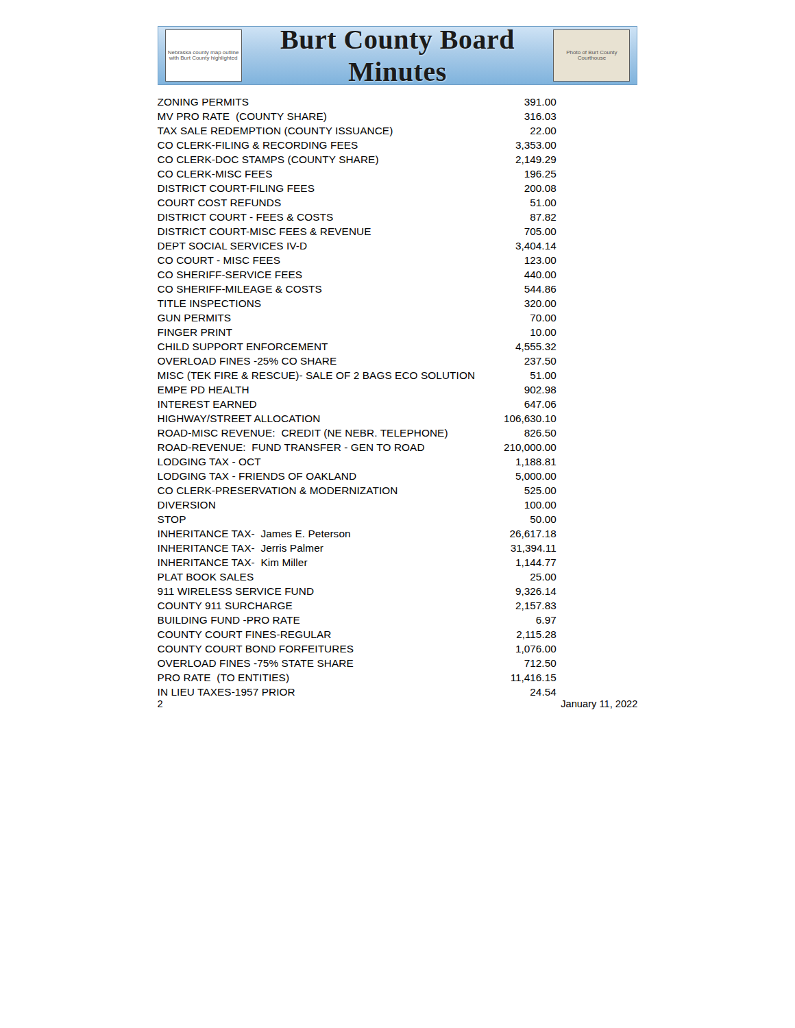Nebraska county map outline with Burt County highlighted
Burt County Board Minutes
Photo of Burt County Courthouse
| ZONING PERMITS | 391.00 | |
| MV PRO RATE (COUNTY SHARE) | 316.03 | |
| TAX SALE REDEMPTION (COUNTY ISSUANCE) | 22.00 | |
| CO CLERK-FILING & RECORDING FEES | 3,353.00 | |
| CO CLERK-DOC STAMPS (COUNTY SHARE) | 2,149.29 | |
| CO CLERK-MISC FEES | 196.25 | |
| DISTRICT COURT-FILING FEES | 200.08 | |
| COURT COST REFUNDS | 51.00 | |
| DISTRICT COURT - FEES & COSTS | 87.82 | |
| DISTRICT COURT-MISC FEES & REVENUE | 705.00 | |
| DEPT SOCIAL SERVICES IV-D | 3,404.14 | |
| CO COURT - MISC FEES | 123.00 | |
| CO SHERIFF-SERVICE FEES | 440.00 | |
| CO SHERIFF-MILEAGE & COSTS | 544.86 | |
| TITLE INSPECTIONS | 320.00 | |
| GUN PERMITS | 70.00 | |
| FINGER PRINT | 10.00 | |
| CHILD SUPPORT ENFORCEMENT | 4,555.32 | |
| OVERLOAD FINES -25% CO SHARE | 237.50 | |
| MISC (TEK FIRE & RESCUE)- SALE OF 2 BAGS ECO SOLUTION | 51.00 | |
| EMPE PD HEALTH | 902.98 | |
| INTEREST EARNED | 647.06 | |
| HIGHWAY/STREET ALLOCATION | 106,630.10 | |
| ROAD-MISC REVENUE: CREDIT (NE NEBR. TELEPHONE) | 826.50 | |
| ROAD-REVENUE: FUND TRANSFER - GEN TO ROAD | 210,000.00 | |
| LODGING TAX - OCT | 1,188.81 | |
| LODGING TAX - FRIENDS OF OAKLAND | 5,000.00 | |
| CO CLERK-PRESERVATION & MODERNIZATION | 525.00 | |
| DIVERSION | 100.00 | |
| STOP | 50.00 | |
| INHERITANCE TAX- James E. Peterson | 26,617.18 | |
| INHERITANCE TAX- Jerris Palmer | 31,394.11 | |
| INHERITANCE TAX- Kim Miller | 1,144.77 | |
| PLAT BOOK SALES | 25.00 | |
| 911 WIRELESS SERVICE FUND | 9,326.14 | |
| COUNTY 911 SURCHARGE | 2,157.83 | |
| BUILDING FUND -PRO RATE | 6.97 | |
| COUNTY COURT FINES-REGULAR | 2,115.28 | |
| COUNTY COURT BOND FORFEITURES | 1,076.00 | |
| OVERLOAD FINES -75% STATE SHARE | 712.50 | |
| PRO RATE (TO ENTITIES) | 11,416.15 | |
| IN LIEU TAXES-1957 PRIOR | 24.54 | |
2
January 11, 2022